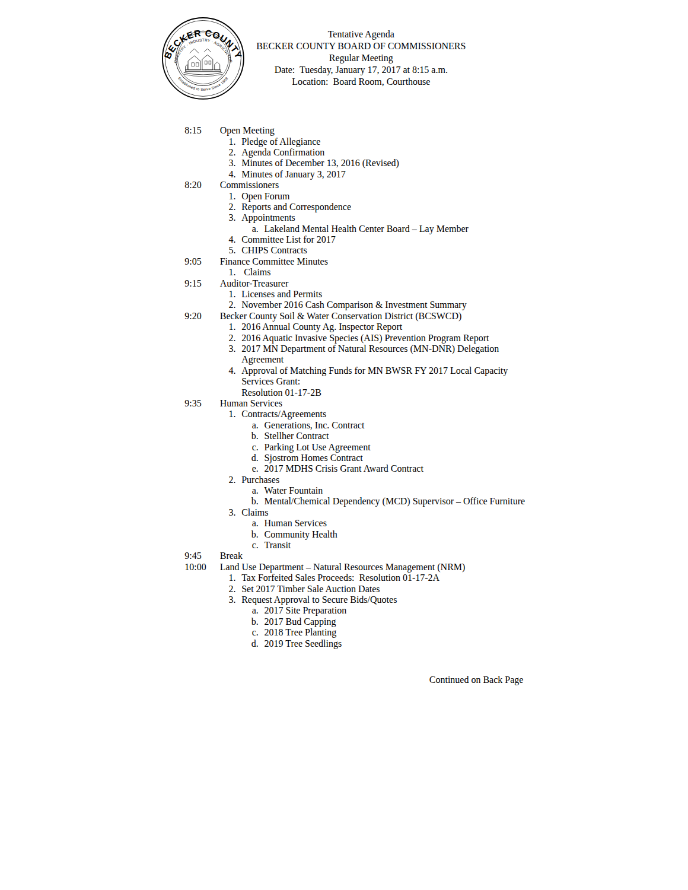BECKER COUNTY FORESTRY · INDUSTRY · AGRICULTURE Established to Serve Since 1858
Tentative Agenda
BECKER COUNTY BOARD OF COMMISSIONERS
Regular Meeting
Date: Tuesday, January 17, 2017 at 8:15 a.m.
Location: Board Room, Courthouse
| 8:15 | Open Meeting Pledge of Allegiance Agenda Confirmation Minutes of December 13, 2016 (Revised) Minutes of January 3, 2017 |
| 8:20 | Commissioners Open Forum Reports and Correspondence Appointments Lakeland Mental Health Center Board – Lay Member Committee List for 2017 CHIPS Contracts |
| 9:05 | Finance Committee Minutes Claims |
| 9:15 | Auditor-Treasurer Licenses and Permits November 2016 Cash Comparison & Investment Summary |
| 9:20 | Becker County Soil & Water Conservation District (BCSWCD) 2016 Annual County Ag. Inspector Report 2016 Aquatic Invasive Species (AIS) Prevention Program Report 2017 MN Department of Natural Resources (MN-DNR) Delegation Agreement Approval of Matching Funds for MN BWSR FY 2017 Local Capacity Services Grant: Resolution 01-17-2B |
| 9:35 | Human Services Contracts/Agreements Generations, Inc. Contract Stellher Contract Parking Lot Use Agreement Sjostrom Homes Contract 2017 MDHS Crisis Grant Award Contract Purchases Water Fountain Mental/Chemical Dependency (MCD) Supervisor – Office Furniture Claims Human Services Community Health Transit |
| 9:45 | Break |
| 10:00 | Land Use Department – Natural Resources Management (NRM) Tax Forfeited Sales Proceeds: Resolution 01-17-2A Set 2017 Timber Sale Auction Dates Request Approval to Secure Bids/Quotes 2017 Site Preparation 2017 Bud Capping 2018 Tree Planting 2019 Tree Seedlings |
Continued on Back Page